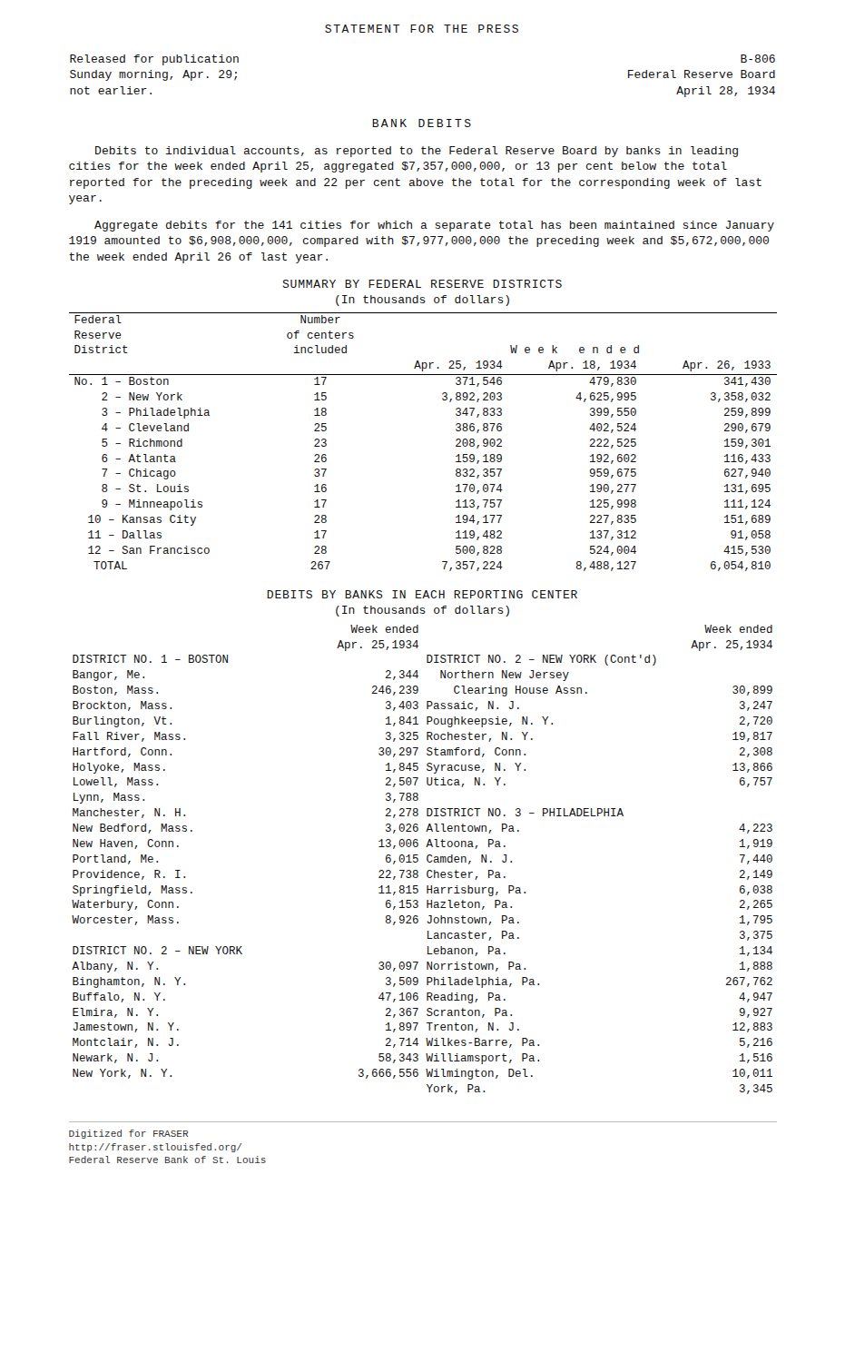STATEMENT FOR THE PRESS
| Released for publication Sunday morning, Apr. 29; not earlier. | B-806 Federal Reserve Board April 28, 1934 |
BANK DEBITS
Debits to individual accounts, as reported to the Federal Reserve Board by banks in leading cities for the week ended April 25, aggregated $7,357,000,000, or 13 per cent below the total reported for the preceding week and 22 per cent above the total for the corresponding week of last year.
Aggregate debits for the 141 cities for which a separate total has been maintained since January 1919 amounted to $6,908,000,000, compared with $7,977,000,000 the preceding week and $5,672,000,000 the week ended April 26 of last year.
SUMMARY BY FEDERAL RESERVE DISTRICTS
(In thousands of dollars)
| Federal Reserve District | Number of centers included | W e e k e n d e d |
| --- | --- | --- |
| | | Apr. 25, 1934 | Apr. 18, 1934 | Apr. 26, 1933 |
| No. 1 – Boston | 17 | 371,546 | 479,830 | 341,430 |
| 2 – New York | 15 | 3,892,203 | 4,625,995 | 3,358,032 |
| 3 – Philadelphia | 18 | 347,833 | 399,550 | 259,899 |
| 4 – Cleveland | 25 | 386,876 | 402,524 | 290,679 |
| 5 – Richmond | 23 | 208,902 | 222,525 | 159,301 |
| 6 – Atlanta | 26 | 159,189 | 192,602 | 116,433 |
| 7 – Chicago | 37 | 832,357 | 959,675 | 627,940 |
| 8 – St. Louis | 16 | 170,074 | 190,277 | 131,695 |
| 9 – Minneapolis | 17 | 113,757 | 125,998 | 111,124 |
| 10 – Kansas City | 28 | 194,177 | 227,835 | 151,689 |
| 11 – Dallas | 17 | 119,482 | 137,312 | 91,058 |
| 12 – San Francisco | 28 | 500,828 | 524,004 | 415,530 |
| TOTAL | 267 | 7,357,224 | 8,488,127 | 6,054,810 |
DEBITS BY BANKS IN EACH REPORTING CENTER
(In thousands of dollars)
| / / Week ended Apr. 25,1934 / / DISTRICT NO. 1 – BOSTON / / / Bangor, Me. / 2,344 / / Boston, Mass. / 246,239 / / Brockton, Mass. / 3,403 / / Burlington, Vt. / 1,841 / / Fall River, Mass. / 3,325 / / Hartford, Conn. / 30,297 / / Holyoke, Mass. / 1,845 / / Lowell, Mass. / 2,507 / / Lynn, Mass. / 3,788 / / Manchester, N. H. / 2,278 / / New Bedford, Mass. / 3,026 / / New Haven, Conn. / 13,006 / / Portland, Me. / 6,015 / / Providence, R. I. / 22,738 / / Springfield, Mass. / 11,815 / / Waterbury, Conn. / 6,153 / / Worcester, Mass. / 8,926 / / DISTRICT NO. 2 – NEW YORK / / / Albany, N. Y. / 30,097 / / Binghamton, N. Y. / 3,509 / / Buffalo, N. Y. / 47,106 / / Elmira, N. Y. / 2,367 / / Jamestown, N. Y. / 1,897 / / Montclair, N. J. / 2,714 / / Newark, N. J. / 58,343 / / New York, N. Y. / 3,666,556 / | / / Week ended Apr. 25,1934 / / DISTRICT NO. 2 – NEW YORK (Cont'd) / / / Northern New Jersey / / / Clearing House Assn. / 30,899 / / Passaic, N. J. / 3,247 / / Poughkeepsie, N. Y. / 2,720 / / Rochester, N. Y. / 19,817 / / Stamford, Conn. / 2,308 / / Syracuse, N. Y. / 13,866 / / Utica, N. Y. / 6,757 / / DISTRICT NO. 3 – PHILADELPHIA / / / Allentown, Pa. / 4,223 / / Altoona, Pa. / 1,919 / / Camden, N. J. / 7,440 / / Chester, Pa. / 2,149 / / Harrisburg, Pa. / 6,038 / / Hazleton, Pa. / 2,265 / / Johnstown, Pa. / 1,795 / / Lancaster, Pa. / 3,375 / / Lebanon, Pa. / 1,134 / / Norristown, Pa. / 1,888 / / Philadelphia, Pa. / 267,762 / / Reading, Pa. / 4,947 / / Scranton, Pa. / 9,927 / / Trenton, N. J. / 12,883 / / Wilkes-Barre, Pa. / 5,216 / / Williamsport, Pa. / 1,516 / / Wilmington, Del. / 10,011 / / York, Pa. / 3,345 / |
Digitized for FRASER
http://fraser.stlouisfed.org/
Federal Reserve Bank of St. Louis